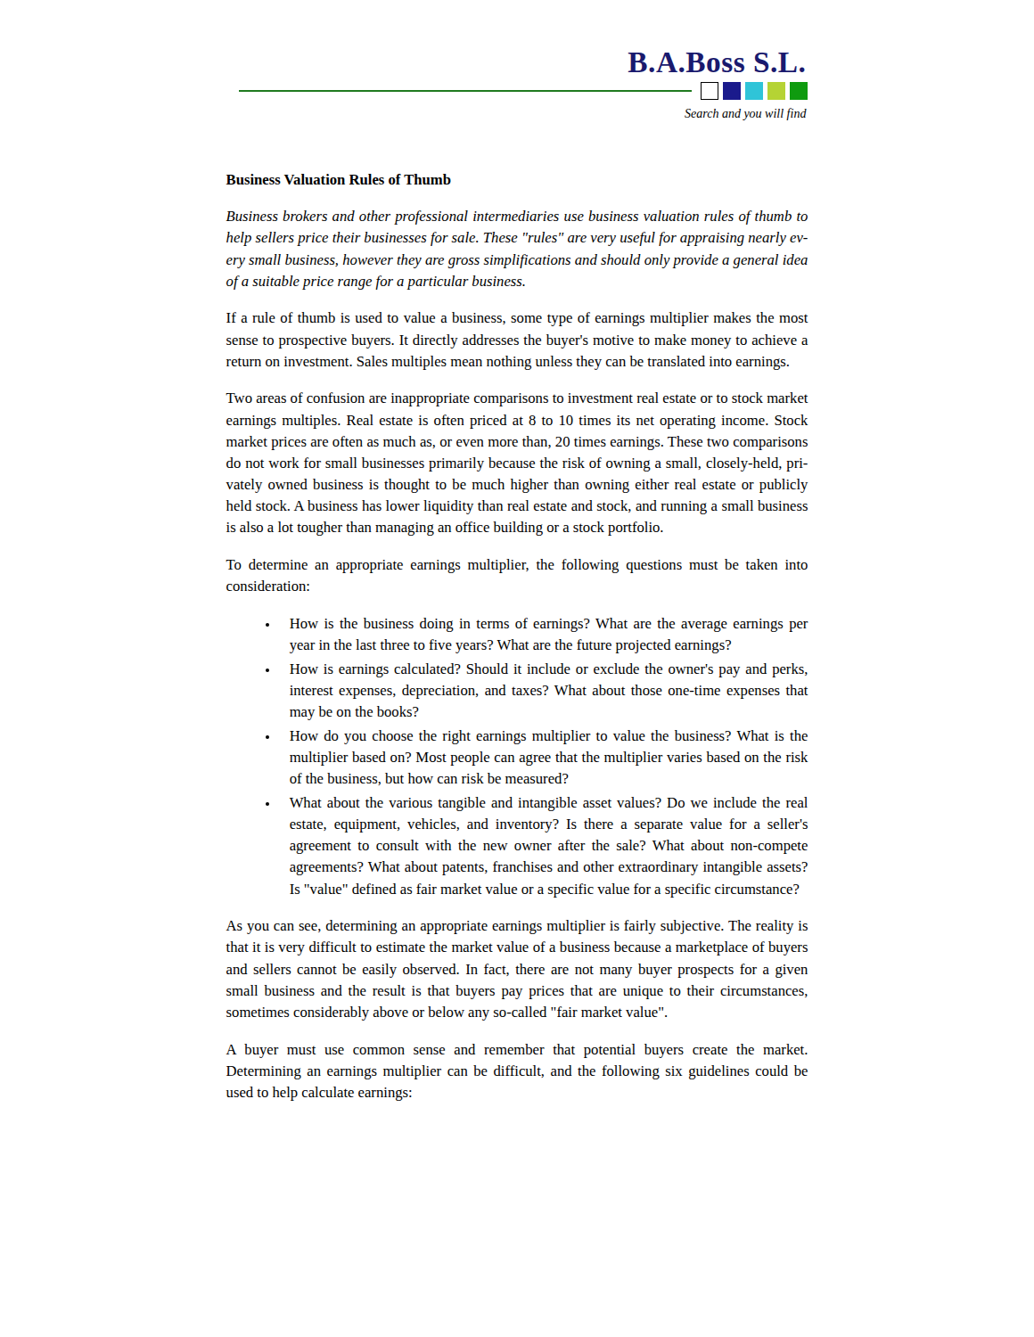B.A.Boss S.L.
Search and you will find
Business Valuation Rules of Thumb
Business brokers and other professional intermediaries use business valuation rules of thumb to help sellers price their businesses for sale. These "rules" are very useful for appraising nearly every small business, however they are gross simplifications and should only provide a general idea of a suitable price range for a particular business.
If a rule of thumb is used to value a business, some type of earnings multiplier makes the most sense to prospective buyers. It directly addresses the buyer's motive to make money to achieve a return on investment. Sales multiples mean nothing unless they can be translated into earnings.
Two areas of confusion are inappropriate comparisons to investment real estate or to stock market earnings multiples. Real estate is often priced at 8 to 10 times its net operating income. Stock market prices are often as much as, or even more than, 20 times earnings. These two comparisons do not work for small businesses primarily because the risk of owning a small, closely-held, privately owned business is thought to be much higher than owning either real estate or publicly held stock. A business has lower liquidity than real estate and stock, and running a small business is also a lot tougher than managing an office building or a stock portfolio.
To determine an appropriate earnings multiplier, the following questions must be taken into consideration:
How is the business doing in terms of earnings? What are the average earnings per year in the last three to five years? What are the future projected earnings?
How is earnings calculated? Should it include or exclude the owner's pay and perks, interest expenses, depreciation, and taxes? What about those one-time expenses that may be on the books?
How do you choose the right earnings multiplier to value the business? What is the multiplier based on? Most people can agree that the multiplier varies based on the risk of the business, but how can risk be measured?
What about the various tangible and intangible asset values? Do we include the real estate, equipment, vehicles, and inventory? Is there a separate value for a seller's agreement to consult with the new owner after the sale? What about non-compete agreements? What about patents, franchises and other extraordinary intangible assets? Is "value" defined as fair market value or a specific value for a specific circumstance?
As you can see, determining an appropriate earnings multiplier is fairly subjective. The reality is that it is very difficult to estimate the market value of a business because a marketplace of buyers and sellers cannot be easily observed. In fact, there are not many buyer prospects for a given small business and the result is that buyers pay prices that are unique to their circumstances, sometimes considerably above or below any so-called "fair market value".
A buyer must use common sense and remember that potential buyers create the market. Determining an earnings multiplier can be difficult, and the following six guidelines could be used to help calculate earnings: